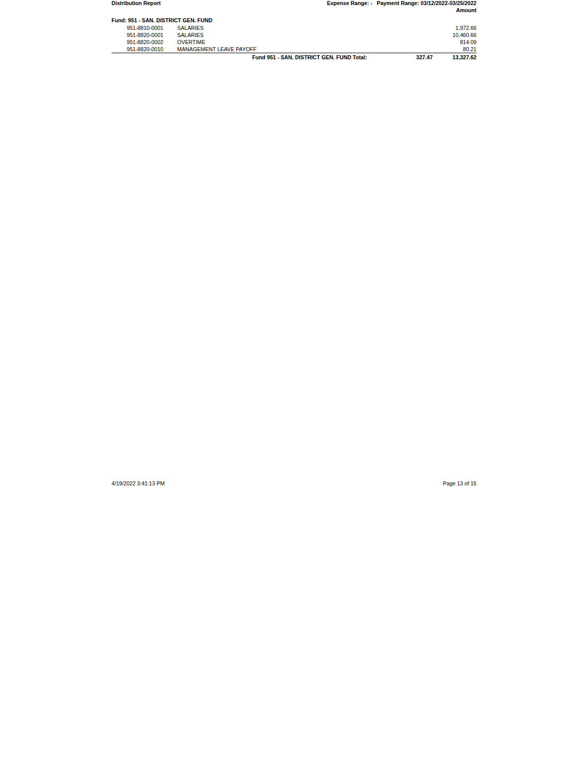Distribution Report Expense Range: - Payment Range: 03/12/2022-03/25/2022
Amount
Fund: 951 - SAN. DISTRICT GEN. FUND
| 951-8810-0001 | SALARIES | | 1,972.66 |
| 951-8820-0001 | SALARIES | | 10,460.66 |
| 951-8820-0002 | OVERTIME | | 814.09 |
| 951-8820-0010 | MANAGEMENT LEAVE PAYOFF | | 80.21 |
| | Fund 951 - SAN. DISTRICT GEN. FUND Total: | 327.47 | 13,327.62 |
4/19/2022 3:41:13 PM Page 13 of 15